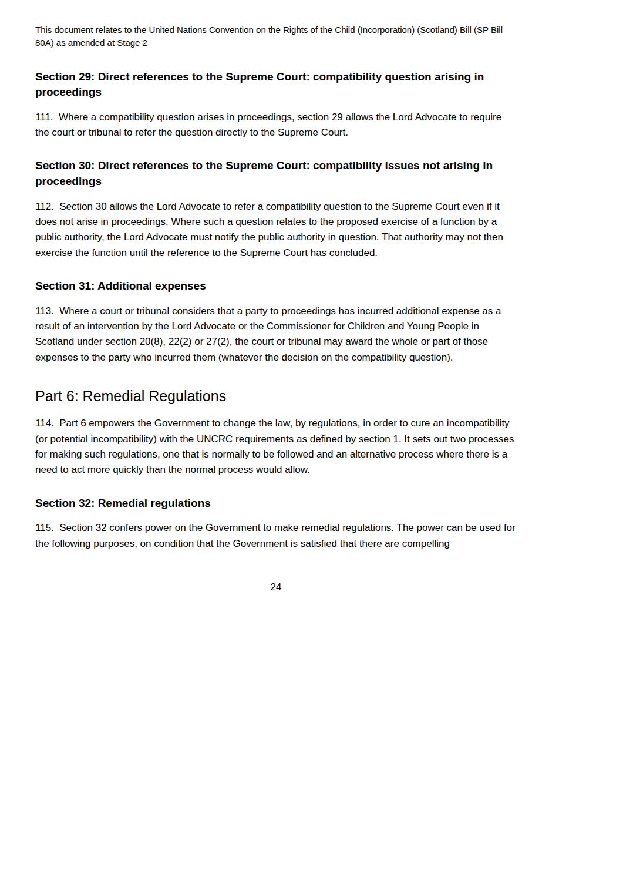This document relates to the United Nations Convention on the Rights of the Child (Incorporation) (Scotland) Bill (SP Bill 80A) as amended at Stage 2
Section 29: Direct references to the Supreme Court: compatibility question arising in proceedings
111. Where a compatibility question arises in proceedings, section 29 allows the Lord Advocate to require the court or tribunal to refer the question directly to the Supreme Court.
Section 30: Direct references to the Supreme Court: compatibility issues not arising in proceedings
112. Section 30 allows the Lord Advocate to refer a compatibility question to the Supreme Court even if it does not arise in proceedings. Where such a question relates to the proposed exercise of a function by a public authority, the Lord Advocate must notify the public authority in question. That authority may not then exercise the function until the reference to the Supreme Court has concluded.
Section 31: Additional expenses
113. Where a court or tribunal considers that a party to proceedings has incurred additional expense as a result of an intervention by the Lord Advocate or the Commissioner for Children and Young People in Scotland under section 20(8), 22(2) or 27(2), the court or tribunal may award the whole or part of those expenses to the party who incurred them (whatever the decision on the compatibility question).
Part 6: Remedial Regulations
114. Part 6 empowers the Government to change the law, by regulations, in order to cure an incompatibility (or potential incompatibility) with the UNCRC requirements as defined by section 1. It sets out two processes for making such regulations, one that is normally to be followed and an alternative process where there is a need to act more quickly than the normal process would allow.
Section 32: Remedial regulations
115. Section 32 confers power on the Government to make remedial regulations. The power can be used for the following purposes, on condition that the Government is satisfied that there are compelling
24